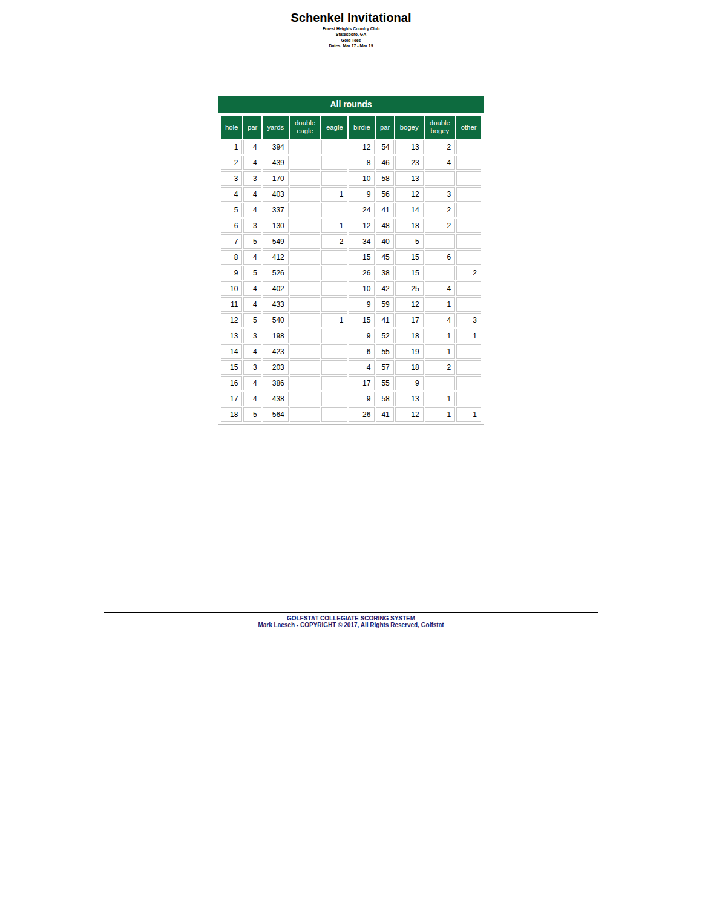Schenkel Invitational
Forest Heights Country Club
Statesboro, GA
Gold Tees
Dates: Mar 17 - Mar 19
All rounds
| hole | par | yards | double eagle | eagle | birdie | par | bogey | double bogey | other |
| --- | --- | --- | --- | --- | --- | --- | --- | --- | --- |
| 1 | 4 | 394 | | | 12 | 54 | 13 | 2 | |
| 2 | 4 | 439 | | | 8 | 46 | 23 | 4 | |
| 3 | 3 | 170 | | | 10 | 58 | 13 | | |
| 4 | 4 | 403 | | 1 | 9 | 56 | 12 | 3 | |
| 5 | 4 | 337 | | | 24 | 41 | 14 | 2 | |
| 6 | 3 | 130 | | 1 | 12 | 48 | 18 | 2 | |
| 7 | 5 | 549 | | 2 | 34 | 40 | 5 | | |
| 8 | 4 | 412 | | | 15 | 45 | 15 | 6 | |
| 9 | 5 | 526 | | | 26 | 38 | 15 | | 2 |
| 10 | 4 | 402 | | | 10 | 42 | 25 | 4 | |
| 11 | 4 | 433 | | | 9 | 59 | 12 | 1 | |
| 12 | 5 | 540 | | 1 | 15 | 41 | 17 | 4 | 3 |
| 13 | 3 | 198 | | | 9 | 52 | 18 | 1 | 1 |
| 14 | 4 | 423 | | | 6 | 55 | 19 | 1 | |
| 15 | 3 | 203 | | | 4 | 57 | 18 | 2 | |
| 16 | 4 | 386 | | | 17 | 55 | 9 | | |
| 17 | 4 | 438 | | | 9 | 58 | 13 | 1 | |
| 18 | 5 | 564 | | | 26 | 41 | 12 | 1 | 1 |
GOLFSTAT COLLEGIATE SCORING SYSTEM
Mark Laesch - COPYRIGHT © 2017, All Rights Reserved, Golfstat